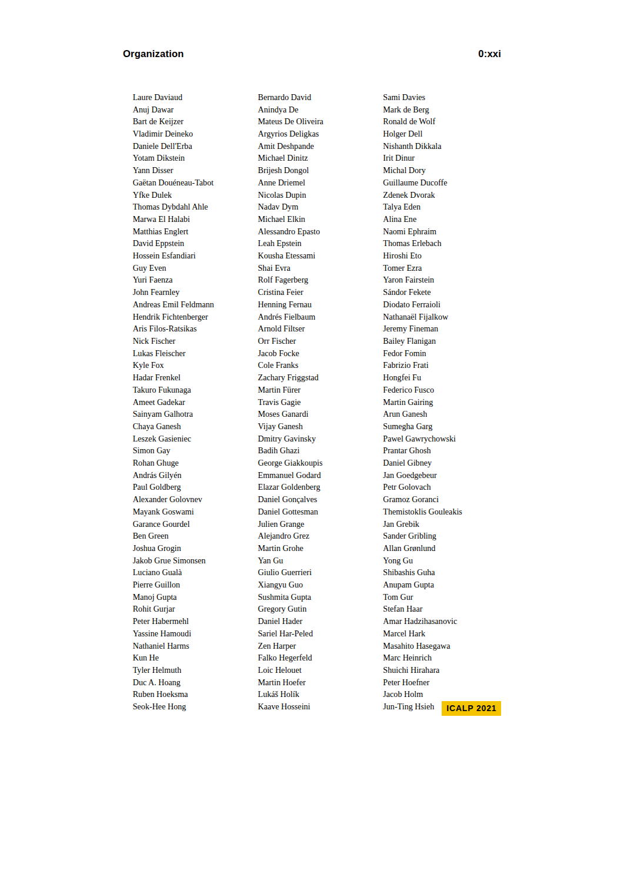Organization
0:xxi
Laure Daviaud Bernardo David Sami Davies Anuj Dawar Anindya De Mark de Berg Bart de Keijzer Mateus De Oliveira Ronald de Wolf Vladimir Deineko Argyrios Deligkas Holger Dell Daniele Dell'Erba Amit Deshpande Nishanth Dikkala Yotam Dikstein Michael Dinitz Irit Dinur Yann Disser Brijesh Dongol Michal Dory Gaëtan Douéneau-Tabot Anne Driemel Guillaume Ducoffe Yfke Dulek Nicolas Dupin Zdenek Dvorak Thomas Dybdahl Ahle Nadav Dym Talya Eden Marwa El Halabi Michael Elkin Alina Ene Matthias Englert Alessandro Epasto Naomi Ephraim David Eppstein Leah Epstein Thomas Erlebach Hossein Esfandiari Kousha Etessami Hiroshi Eto Guy Even Shai Evra Tomer Ezra Yuri Faenza Rolf Fagerberg Yaron Fairstein John Fearnley Cristina Feier Sándor Fekete Andreas Emil Feldmann Henning Fernau Diodato Ferraioli Hendrik Fichtenberger Andrés Fielbaum Nathanaël Fijalkow Aris Filos-Ratsikas Arnold Filtser Jeremy Fineman Nick Fischer Orr Fischer Bailey Flanigan Lukas Fleischer Jacob Focke Fedor Fomin Kyle Fox Cole Franks Fabrizio Frati Hadar Frenkel Zachary Friggstad Hongfei Fu Takuro Fukunaga Martin Fürer Federico Fusco Ameet Gadekar Travis Gagie Martin Gairing Sainyam Galhotra Moses Ganardi Arun Ganesh Chaya Ganesh Vijay Ganesh Sumegha Garg Leszek Gasieniec Dmitry Gavinsky Pawel Gawrychowski Simon Gay Badih Ghazi Prantar Ghosh Rohan Ghuge George Giakkoupis Daniel Gibney András Gilyén Emmanuel Godard Jan Goedgebeur Paul Goldberg Elazar Goldenberg Petr Golovach Alexander Golovnev Daniel Gonçalves Gramoz Goranci Mayank Goswami Daniel Gottesman Themistoklis Gouleakis Garance Gourdel Julien Grange Jan Grebik Ben Green Alejandro Grez Sander Gribling Joshua Grogin Martin Grohe Allan Grønlund Jakob Grue Simonsen Yan Gu Yong Gu Luciano Gualà Giulio Guerrieri Shibashis Guha Pierre Guillon Xiangyu Guo Anupam Gupta Manoj Gupta Sushmita Gupta Tom Gur Rohit Gurjar Gregory Gutin Stefan Haar Peter Habermehl Daniel Hader Amar Hadzihasanovic Yassine Hamoudi Sariel Har-Peled Marcel Hark Nathaniel Harms Zen Harper Masahito Hasegawa Kun He Falko Hegerfeld Marc Heinrich Tyler Helmuth Loic Helouet Shuichi Hirahara Duc A. Hoang Martin Hoefer Peter Hoefner Ruben Hoeksma Lukáš Holík Jacob Holm Seok-Hee Hong Kaave Hosseini Jun-Ting Hsieh
ICALP 2021